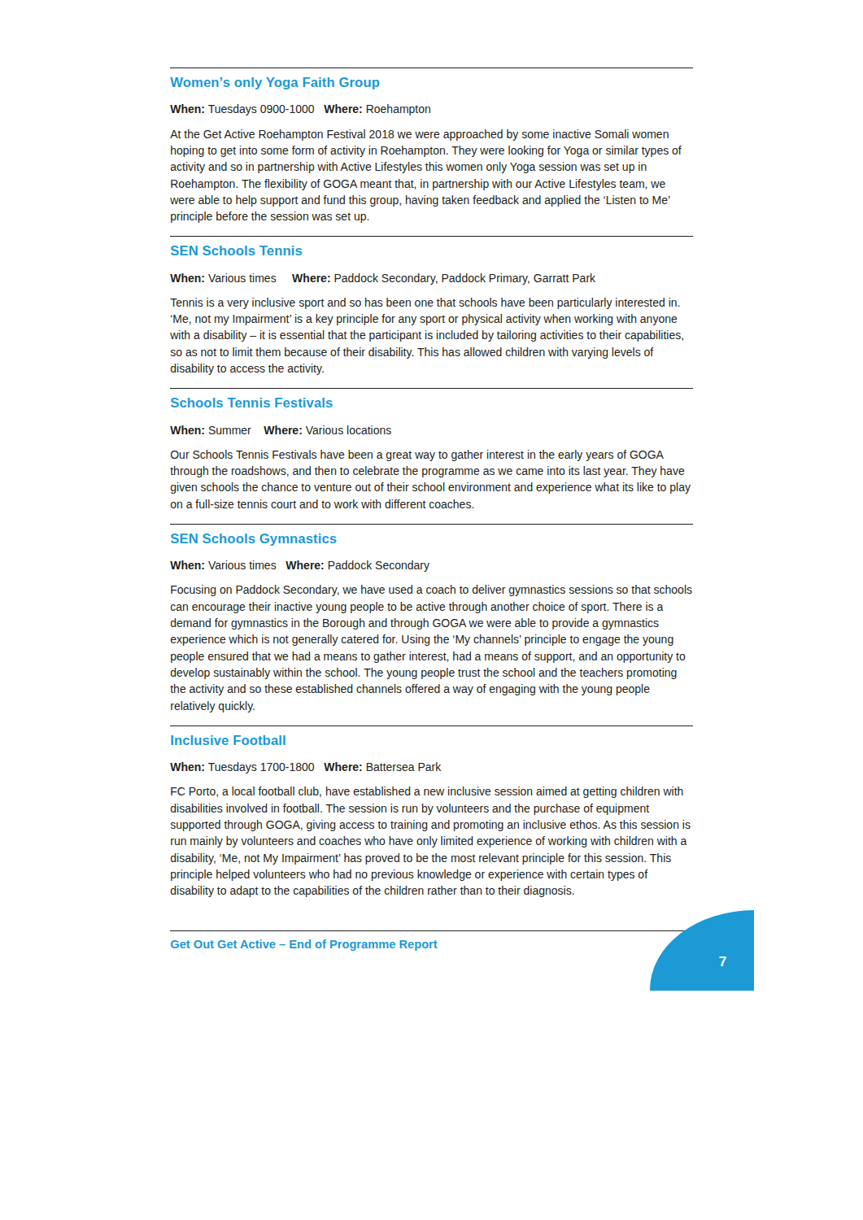Women’s only Yoga Faith Group
When: Tuesdays 0900-1000 Where: Roehampton
At the Get Active Roehampton Festival 2018 we were approached by some inactive Somali women hoping to get into some form of activity in Roehampton. They were looking for Yoga or similar types of activity and so in partnership with Active Lifestyles this women only Yoga session was set up in Roehampton. The flexibility of GOGA meant that, in partnership with our Active Lifestyles team, we were able to help support and fund this group, having taken feedback and applied the ‘Listen to Me’ principle before the session was set up.
SEN Schools Tennis
When: Various times Where: Paddock Secondary, Paddock Primary, Garratt Park
Tennis is a very inclusive sport and so has been one that schools have been particularly interested in. ‘Me, not my Impairment’ is a key principle for any sport or physical activity when working with anyone with a disability – it is essential that the participant is included by tailoring activities to their capabilities, so as not to limit them because of their disability. This has allowed children with varying levels of disability to access the activity.
Schools Tennis Festivals
When: Summer Where: Various locations
Our Schools Tennis Festivals have been a great way to gather interest in the early years of GOGA through the roadshows, and then to celebrate the programme as we came into its last year. They have given schools the chance to venture out of their school environment and experience what its like to play on a full-size tennis court and to work with different coaches.
SEN Schools Gymnastics
When: Various times Where: Paddock Secondary
Focusing on Paddock Secondary, we have used a coach to deliver gymnastics sessions so that schools can encourage their inactive young people to be active through another choice of sport. There is a demand for gymnastics in the Borough and through GOGA we were able to provide a gymnastics experience which is not generally catered for. Using the ‘My channels’ principle to engage the young people ensured that we had a means to gather interest, had a means of support, and an opportunity to develop sustainably within the school. The young people trust the school and the teachers promoting the activity and so these established channels offered a way of engaging with the young people relatively quickly.
Inclusive Football
When: Tuesdays 1700-1800 Where: Battersea Park
FC Porto, a local football club, have established a new inclusive session aimed at getting children with disabilities involved in football. The session is run by volunteers and the purchase of equipment supported through GOGA, giving access to training and promoting an inclusive ethos. As this session is run mainly by volunteers and coaches who have only limited experience of working with children with a disability, ‘Me, not My Impairment’ has proved to be the most relevant principle for this session. This principle helped volunteers who had no previous knowledge or experience with certain types of disability to adapt to the capabilities of the children rather than to their diagnosis.
Get Out Get Active – End of Programme Report
7